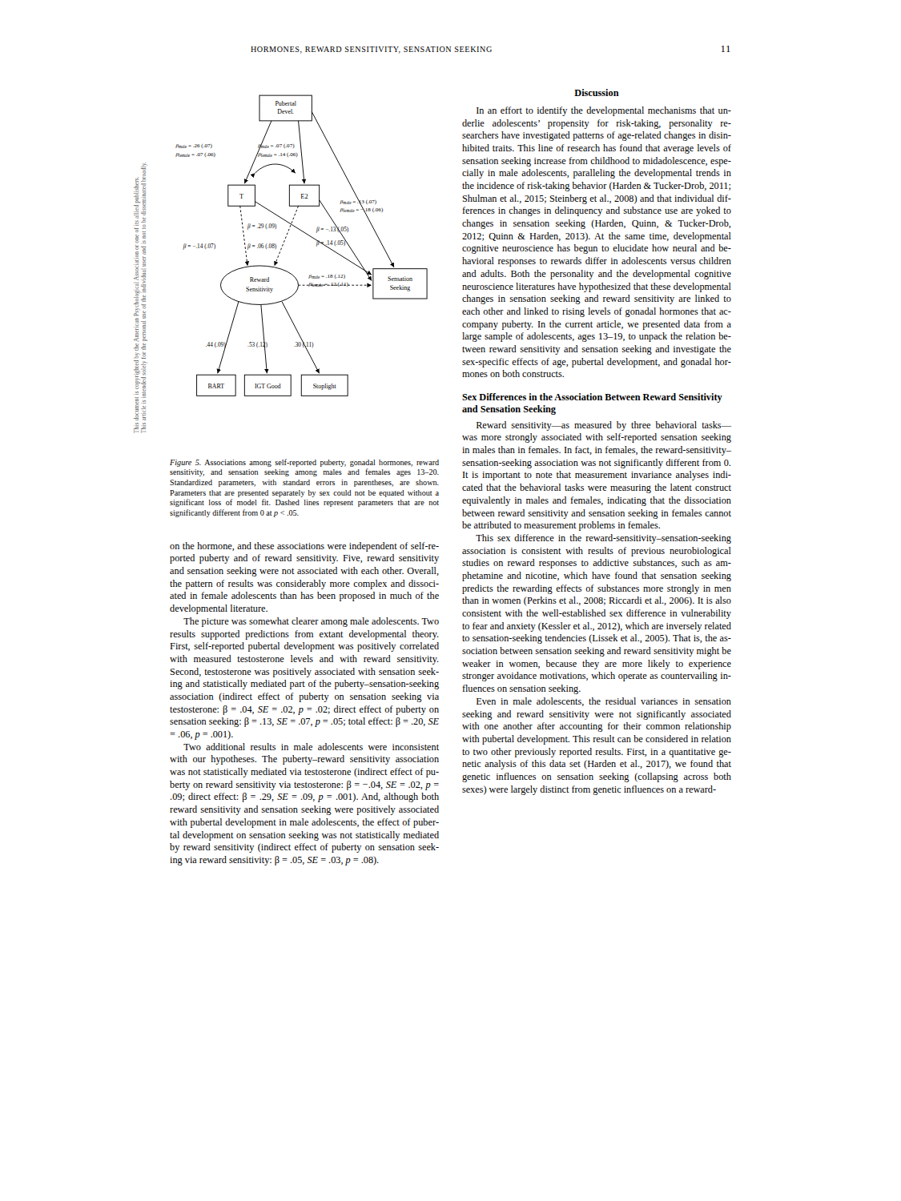This document is copyrighted by the American Psychological Association or one of its allied publishers.
This article is intended solely for the personal use of the individual user and is not to be disseminated broadly.
Hormones, Reward Sensitivity, Sensation Seeking 11
Pubertal Devel. T E2 Reward Sensitivity Sensation Seeking BART IGT Good Stoplight βmale = .26 (.07) βfemale = .07 (.06) βmale = .07 (.07) βfemale = .14 (.06) βmale = .13 (.07) βfemale = −.18 (.06) β = .29 (.09) β = −.14 (.07) β = .06 (.08) β = −.13 (.05) β = .14 (.05) βmale = .18 (.12) βfemale = .12 (.11) .44 (.09) .53 (.12) .30 (.11)
Figure 5. Associations among self-reported puberty, gonadal hormones, reward sensitivity, and sensation seeking among males and females ages 13–20. Standardized parameters, with standard errors in parentheses, are shown. Parameters that are presented separately by sex could not be equated without a significant loss of model fit. Dashed lines represent parameters that are not significantly different from 0 at p < .05.
on the hormone, and these associations were independent of self-reported puberty and of reward sensitivity. Five, reward sensitivity and sensation seeking were not associated with each other. Overall, the pattern of results was considerably more complex and dissociated in female adolescents than has been proposed in much of the developmental literature.
The picture was somewhat clearer among male adolescents. Two results supported predictions from extant developmental theory. First, self-reported pubertal development was positively correlated with measured testosterone levels and with reward sensitivity. Second, testosterone was positively associated with sensation seeking and statistically mediated part of the puberty–sensation-seeking association (indirect effect of puberty on sensation seeking via testosterone: β = .04, SE = .02, p = .02; direct effect of puberty on sensation seeking: β = .13, SE = .07, p = .05; total effect: β = .20, SE = .06, p = .001).
Two additional results in male adolescents were inconsistent with our hypotheses. The puberty–reward sensitivity association was not statistically mediated via testosterone (indirect effect of puberty on reward sensitivity via testosterone: β = −.04, SE = .02, p = .09; direct effect: β = .29, SE = .09, p = .001). And, although both reward sensitivity and sensation seeking were positively associated with pubertal development in male adolescents, the effect of pubertal development on sensation seeking was not statistically mediated by reward sensitivity (indirect effect of puberty on sensation seeking via reward sensitivity: β = .05, SE = .03, p = .08).
Discussion
In an effort to identify the developmental mechanisms that underlie adolescents’ propensity for risk-taking, personality researchers have investigated patterns of age-related changes in disinhibited traits. This line of research has found that average levels of sensation seeking increase from childhood to midadolescence, especially in male adolescents, paralleling the developmental trends in the incidence of risk-taking behavior (Harden & Tucker-Drob, 2011; Shulman et al., 2015; Steinberg et al., 2008) and that individual differences in changes in delinquency and substance use are yoked to changes in sensation seeking (Harden, Quinn, & Tucker-Drob, 2012; Quinn & Harden, 2013). At the same time, developmental cognitive neuroscience has begun to elucidate how neural and behavioral responses to rewards differ in adolescents versus children and adults. Both the personality and the developmental cognitive neuroscience literatures have hypothesized that these developmental changes in sensation seeking and reward sensitivity are linked to each other and linked to rising levels of gonadal hormones that accompany puberty. In the current article, we presented data from a large sample of adolescents, ages 13–19, to unpack the relation between reward sensitivity and sensation seeking and investigate the sex-specific effects of age, pubertal development, and gonadal hormones on both constructs.
Sex Differences in the Association Between Reward Sensitivity and Sensation Seeking
Reward sensitivity—as measured by three behavioral tasks—was more strongly associated with self-reported sensation seeking in males than in females. In fact, in females, the reward-sensitivity–sensation-seeking association was not significantly different from 0. It is important to note that measurement invariance analyses indicated that the behavioral tasks were measuring the latent construct equivalently in males and females, indicating that the dissociation between reward sensitivity and sensation seeking in females cannot be attributed to measurement problems in females.
This sex difference in the reward-sensitivity–sensation-seeking association is consistent with results of previous neurobiological studies on reward responses to addictive substances, such as amphetamine and nicotine, which have found that sensation seeking predicts the rewarding effects of substances more strongly in men than in women (Perkins et al., 2008; Riccardi et al., 2006). It is also consistent with the well-established sex difference in vulnerability to fear and anxiety (Kessler et al., 2012), which are inversely related to sensation-seeking tendencies (Lissek et al., 2005). That is, the association between sensation seeking and reward sensitivity might be weaker in women, because they are more likely to experience stronger avoidance motivations, which operate as countervailing influences on sensation seeking.
Even in male adolescents, the residual variances in sensation seeking and reward sensitivity were not significantly associated with one another after accounting for their common relationship with pubertal development. This result can be considered in relation to two other previously reported results. First, in a quantitative genetic analysis of this data set (Harden et al., 2017), we found that genetic influences on sensation seeking (collapsing across both sexes) were largely distinct from genetic influences on a reward-